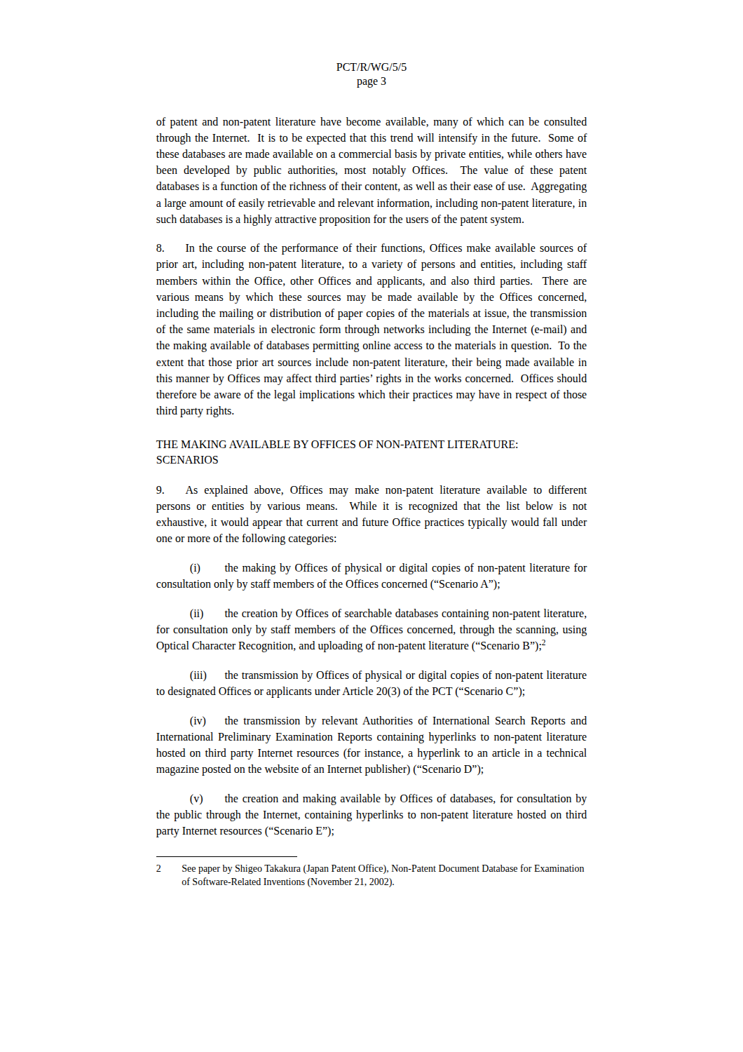PCT/R/WG/5/5
page 3
of patent and non-patent literature have become available, many of which can be consulted through the Internet. It is to be expected that this trend will intensify in the future. Some of these databases are made available on a commercial basis by private entities, while others have been developed by public authorities, most notably Offices. The value of these patent databases is a function of the richness of their content, as well as their ease of use. Aggregating a large amount of easily retrievable and relevant information, including non-patent literature, in such databases is a highly attractive proposition for the users of the patent system.
8. In the course of the performance of their functions, Offices make available sources of prior art, including non-patent literature, to a variety of persons and entities, including staff members within the Office, other Offices and applicants, and also third parties. There are various means by which these sources may be made available by the Offices concerned, including the mailing or distribution of paper copies of the materials at issue, the transmission of the same materials in electronic form through networks including the Internet (e-mail) and the making available of databases permitting online access to the materials in question. To the extent that those prior art sources include non-patent literature, their being made available in this manner by Offices may affect third parties’ rights in the works concerned. Offices should therefore be aware of the legal implications which their practices may have in respect of those third party rights.
THE MAKING AVAILABLE BY OFFICES OF NON-PATENT LITERATURE:
SCENARIOS
9. As explained above, Offices may make non-patent literature available to different persons or entities by various means. While it is recognized that the list below is not exhaustive, it would appear that current and future Office practices typically would fall under one or more of the following categories:
(i) the making by Offices of physical or digital copies of non-patent literature for consultation only by staff members of the Offices concerned (“Scenario A”);
(ii) the creation by Offices of searchable databases containing non-patent literature, for consultation only by staff members of the Offices concerned, through the scanning, using Optical Character Recognition, and uploading of non-patent literature (“Scenario B”);2
(iii) the transmission by Offices of physical or digital copies of non-patent literature to designated Offices or applicants under Article 20(3) of the PCT (“Scenario C”);
(iv) the transmission by relevant Authorities of International Search Reports and International Preliminary Examination Reports containing hyperlinks to non-patent literature hosted on third party Internet resources (for instance, a hyperlink to an article in a technical magazine posted on the website of an Internet publisher) (“Scenario D”);
(v) the creation and making available by Offices of databases, for consultation by the public through the Internet, containing hyperlinks to non-patent literature hosted on third party Internet resources (“Scenario E”);
2 See paper by Shigeo Takakura (Japan Patent Office), Non-Patent Document Database for Examination of Software-Related Inventions (November 21, 2002).